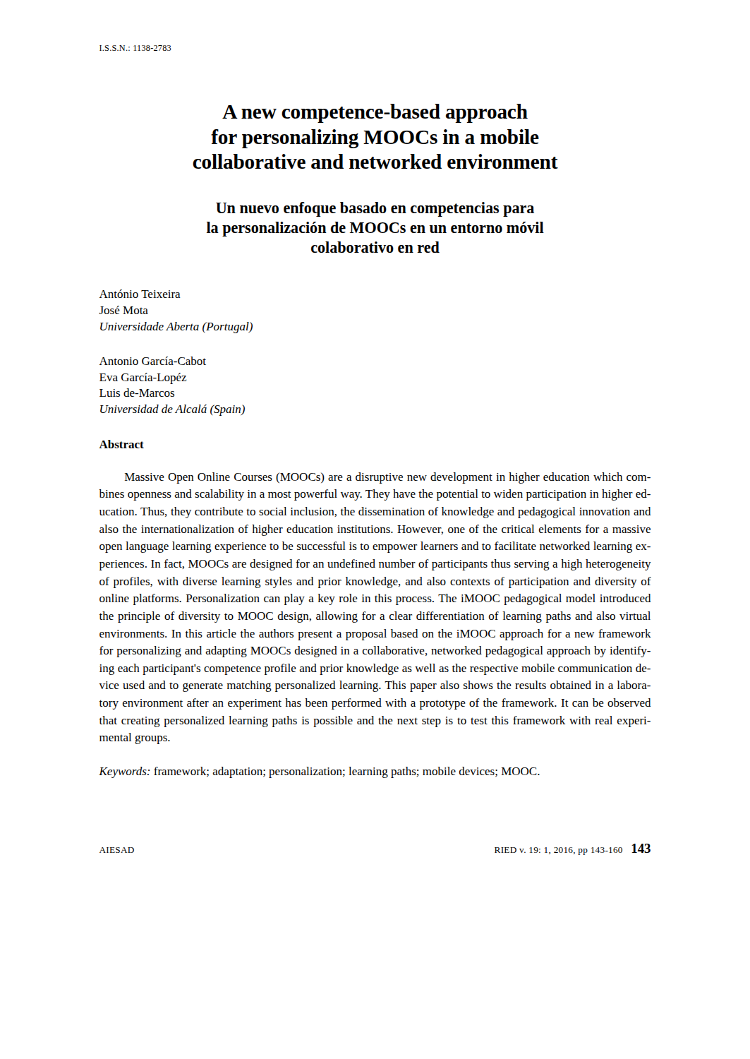I.S.S.N.: 1138-2783
A new competence-based approach
for personalizing MOOCs in a mobile
collaborative and networked environment
Un nuevo enfoque basado en competencias para
la personalización de MOOCs en un entorno móvil
colaborativo en red
António Teixeira
José Mota
Universidade Aberta (Portugal)
Antonio García-Cabot
Eva García-Lopéz
Luis de-Marcos
Universidad de Alcalá (Spain)
Abstract
Massive Open Online Courses (MOOCs) are a disruptive new development in higher education which combines openness and scalability in a most powerful way. They have the potential to widen participation in higher education. Thus, they contribute to social inclusion, the dissemination of knowledge and pedagogical innovation and also the internationalization of higher education institutions. However, one of the critical elements for a massive open language learning experience to be successful is to empower learners and to facilitate networked learning experiences. In fact, MOOCs are designed for an undefined number of participants thus serving a high heterogeneity of profiles, with diverse learning styles and prior knowledge, and also contexts of participation and diversity of online platforms. Personalization can play a key role in this process. The iMOOC pedagogical model introduced the principle of diversity to MOOC design, allowing for a clear differentiation of learning paths and also virtual environments. In this article the authors present a proposal based on the iMOOC approach for a new framework for personalizing and adapting MOOCs designed in a collaborative, networked pedagogical approach by identifying each participant's competence profile and prior knowledge as well as the respective mobile communication device used and to generate matching personalized learning. This paper also shows the results obtained in a laboratory environment after an experiment has been performed with a prototype of the framework. It can be observed that creating personalized learning paths is possible and the next step is to test this framework with real experimental groups.
Keywords: framework; adaptation; personalization; learning paths; mobile devices; MOOC.
AIESAD RIED v. 19: 1, 2016, pp 143-160 143